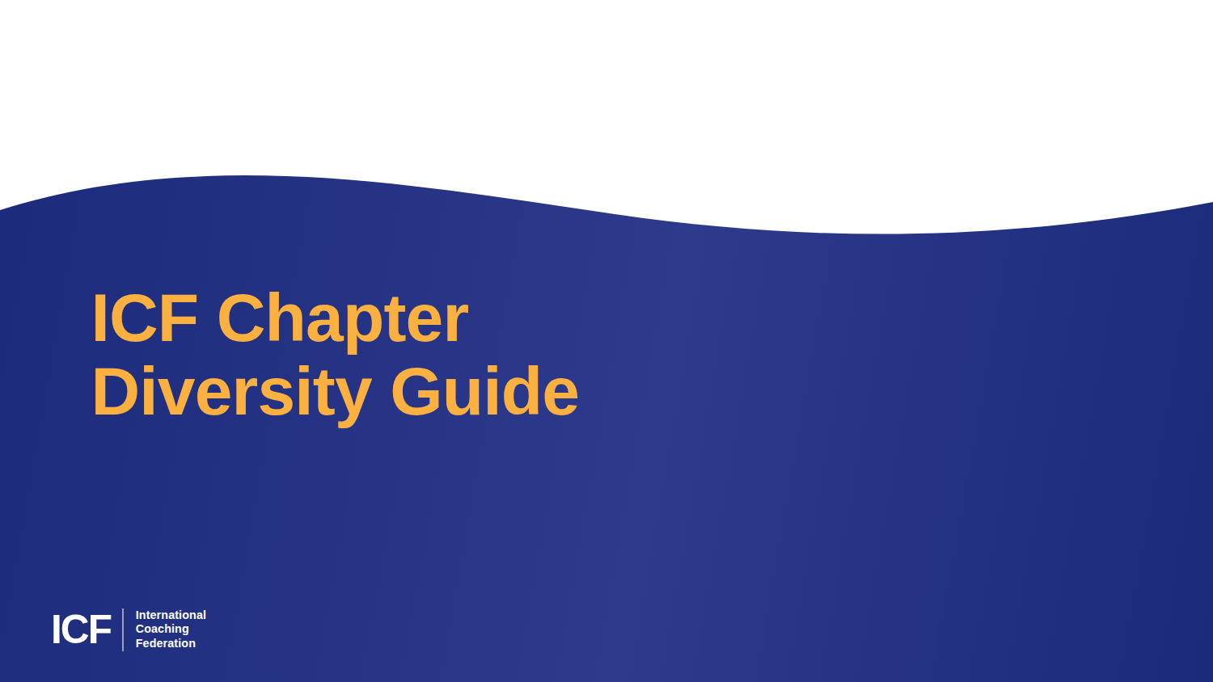ICF Chapter Diversity Guide
ICF International Coaching Federation